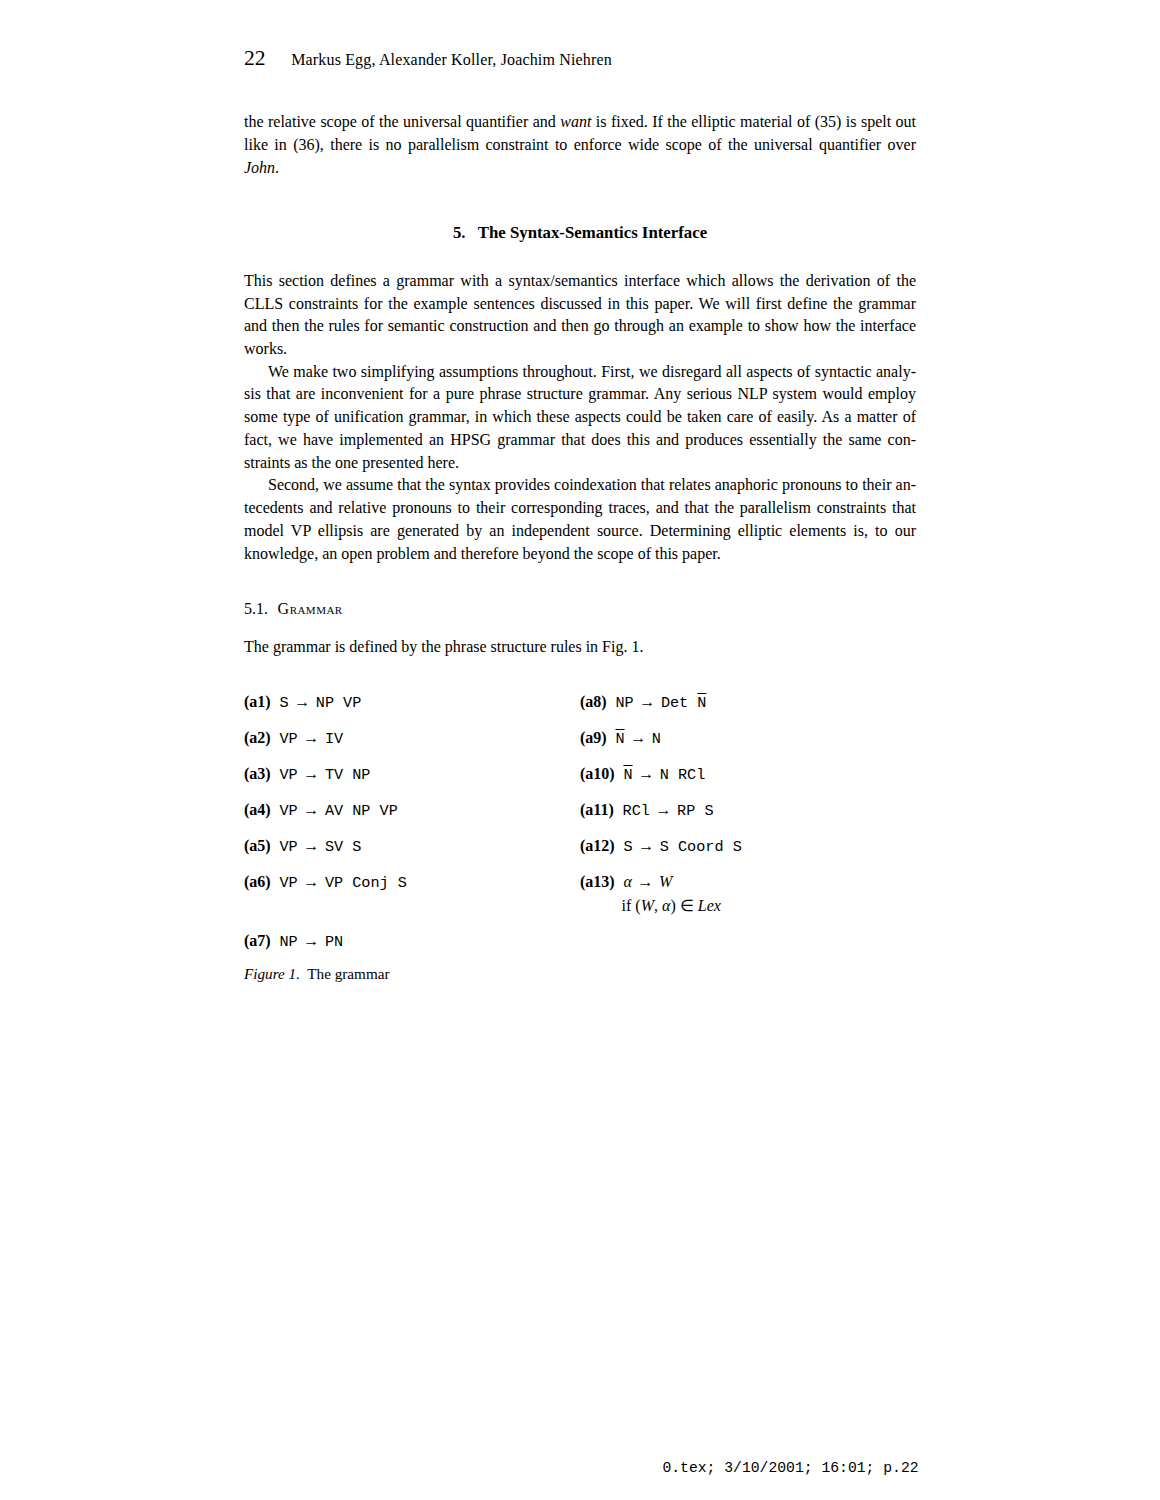22 Markus Egg, Alexander Koller, Joachim Niehren
the relative scope of the universal quantifier and want is fixed. If the elliptic material of (35) is spelt out like in (36), there is no parallelism constraint to enforce wide scope of the universal quantifier over John.
5. The Syntax-Semantics Interface
This section defines a grammar with a syntax/semantics interface which allows the derivation of the CLLS constraints for the example sentences discussed in this paper. We will first define the grammar and then the rules for semantic construction and then go through an example to show how the interface works.
We make two simplifying assumptions throughout. First, we disregard all aspects of syntactic analysis that are inconvenient for a pure phrase structure grammar. Any serious NLP system would employ some type of unification grammar, in which these aspects could be taken care of easily. As a matter of fact, we have implemented an HPSG grammar that does this and produces essentially the same constraints as the one presented here.
Second, we assume that the syntax provides coindexation that relates anaphoric pronouns to their antecedents and relative pronouns to their corresponding traces, and that the parallelism constraints that model VP ellipsis are generated by an independent source. Determining elliptic elements is, to our knowledge, an open problem and therefore beyond the scope of this paper.
5.1. Grammar
The grammar is defined by the phrase structure rules in Fig. 1.
| (a1) S → NP VP | (a8) NP → Det N |
| (a2) VP → IV | (a9) N → N |
| (a3) VP → TV NP | (a10) N → N RCl |
| (a4) VP → AV NP VP | (a11) RCl → RP S |
| (a5) VP → SV S | (a12) S → S Coord S |
| (a6) VP → VP Conj S | (a13) α → W if ( W , α ) ∈ Lex |
| (a7) NP → PN | |
Figure 1. The grammar
0.tex; 3/10/2001; 16:01; p.22